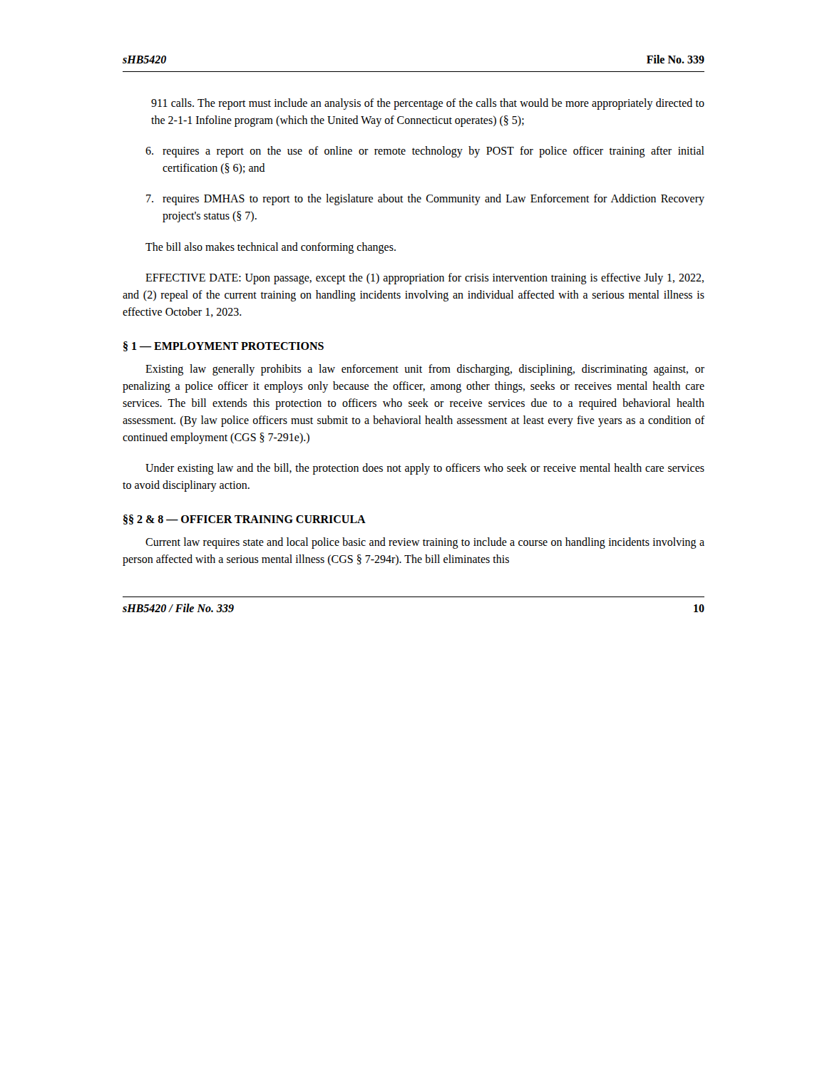sHB5420 File No. 339
911 calls. The report must include an analysis of the percentage of the calls that would be more appropriately directed to the 2-1-1 Infoline program (which the United Way of Connecticut operates) (§ 5);
requires a report on the use of online or remote technology by POST for police officer training after initial certification (§ 6); and
requires DMHAS to report to the legislature about the Community and Law Enforcement for Addiction Recovery project's status (§ 7).
The bill also makes technical and conforming changes.
EFFECTIVE DATE: Upon passage, except the (1) appropriation for crisis intervention training is effective July 1, 2022, and (2) repeal of the current training on handling incidents involving an individual affected with a serious mental illness is effective October 1, 2023.
§ 1 — EMPLOYMENT PROTECTIONS
Existing law generally prohibits a law enforcement unit from discharging, disciplining, discriminating against, or penalizing a police officer it employs only because the officer, among other things, seeks or receives mental health care services. The bill extends this protection to officers who seek or receive services due to a required behavioral health assessment. (By law police officers must submit to a behavioral health assessment at least every five years as a condition of continued employment (CGS § 7-291e).)
Under existing law and the bill, the protection does not apply to officers who seek or receive mental health care services to avoid disciplinary action.
§§ 2 & 8 — OFFICER TRAINING CURRICULA
Current law requires state and local police basic and review training to include a course on handling incidents involving a person affected with a serious mental illness (CGS § 7-294r). The bill eliminates this
sHB5420 / File No. 339 10